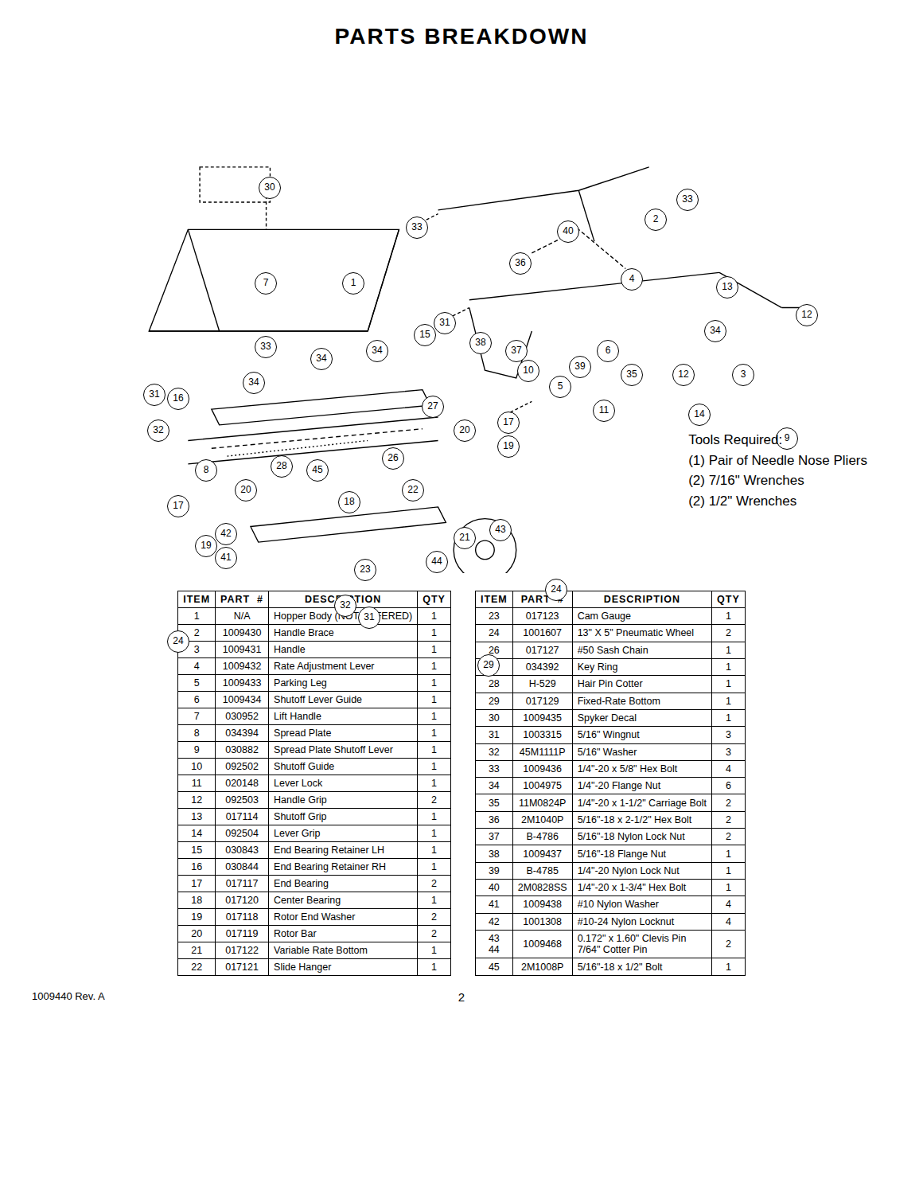PARTS BREAKDOWN
30
33
40
2
33
36
4
13
12
7
1
33
34
34
15
31
38
37
10
5
39
6
35
12
34
3
11
14
9
34
31
16
32
8
28
45
20
18
26
22
27
20
17
19
17
19
42
41
23
32
31
21
43
44
24
24
29
Tools Required:
(1) Pair of Needle Nose Pliers
(2) 7/16" Wrenches
(2) 1/2" Wrenches
| ITEM | PART # | DESCRIPTION | QTY |
| --- | --- | --- | --- |
| 1 | N/A | Hopper Body (NOT OFFERED) | 1 |
| 2 | 1009430 | Handle Brace | 1 |
| 3 | 1009431 | Handle | 1 |
| 4 | 1009432 | Rate Adjustment Lever | 1 |
| 5 | 1009433 | Parking Leg | 1 |
| 6 | 1009434 | Shutoff Lever Guide | 1 |
| 7 | 030952 | Lift Handle | 1 |
| 8 | 034394 | Spread Plate | 1 |
| 9 | 030882 | Spread Plate Shutoff Lever | 1 |
| 10 | 092502 | Shutoff Guide | 1 |
| 11 | 020148 | Lever Lock | 1 |
| 12 | 092503 | Handle Grip | 2 |
| 13 | 017114 | Shutoff Grip | 1 |
| 14 | 092504 | Lever Grip | 1 |
| 15 | 030843 | End Bearing Retainer LH | 1 |
| 16 | 030844 | End Bearing Retainer RH | 1 |
| 17 | 017117 | End Bearing | 2 |
| 18 | 017120 | Center Bearing | 1 |
| 19 | 017118 | Rotor End Washer | 2 |
| 20 | 017119 | Rotor Bar | 2 |
| 21 | 017122 | Variable Rate Bottom | 1 |
| 22 | 017121 | Slide Hanger | 1 |
| ITEM | PART # | DESCRIPTION | QTY |
| --- | --- | --- | --- |
| 23 | 017123 | Cam Gauge | 1 |
| 24 | 1001607 | 13" X 5" Pneumatic Wheel | 2 |
| 26 | 017127 | #50 Sash Chain | 1 |
| 27 | 034392 | Key Ring | 1 |
| 28 | H-529 | Hair Pin Cotter | 1 |
| 29 | 017129 | Fixed-Rate Bottom | 1 |
| 30 | 1009435 | Spyker Decal | 1 |
| 31 | 1003315 | 5/16" Wingnut | 3 |
| 32 | 45M1111P | 5/16" Washer | 3 |
| 33 | 1009436 | 1/4"-20 x 5/8" Hex Bolt | 4 |
| 34 | 1004975 | 1/4"-20 Flange Nut | 6 |
| 35 | 11M0824P | 1/4"-20 x 1-1/2" Carriage Bolt | 2 |
| 36 | 2M1040P | 5/16"-18 x 2-1/2" Hex Bolt | 2 |
| 37 | B-4786 | 5/16"-18 Nylon Lock Nut | 2 |
| 38 | 1009437 | 5/16"-18 Flange Nut | 1 |
| 39 | B-4785 | 1/4"-20 Nylon Lock Nut | 1 |
| 40 | 2M0828SS | 1/4"-20 x 1-3/4" Hex Bolt | 1 |
| 41 | 1009438 | #10 Nylon Washer | 4 |
| 42 | 1001308 | #10-24 Nylon Locknut | 4 |
| 43 44 | 1009468 | 0.172" x 1.60" Clevis Pin 7/64" Cotter Pin | 2 |
| 45 | 2M1008P | 5/16"-18 x 1/2" Bolt | 1 |
1009440 Rev. A 2